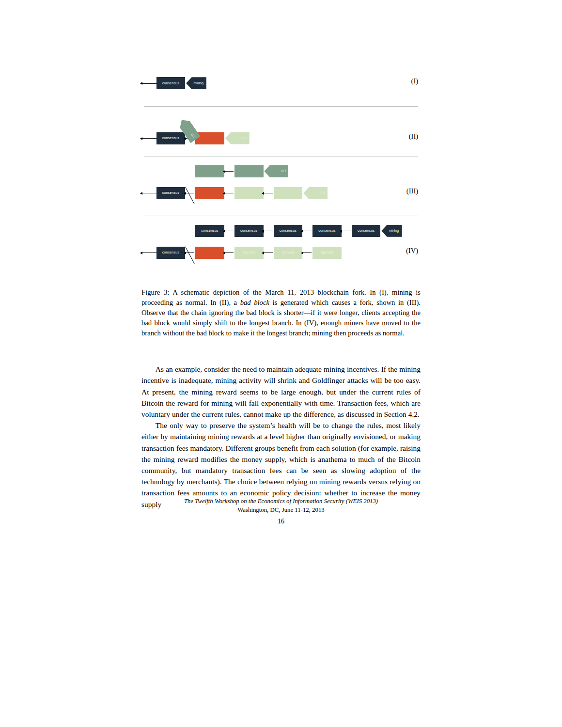consensus
mining
(I)
consensus
0.7
0.8
(II)
consensus
0.8
0.7
(III)
consensus
ignored
ignored
ignored
consensus
consensus
consensus
consensus
consensus
mining
(IV)
Figure 3: A schematic depiction of the March 11, 2013 blockchain fork. In (I), mining is proceeding as normal. In (II), a bad block is generated which causes a fork, shown in (III). Observe that the chain ignoring the bad block is shorter—if it were longer, clients accepting the bad block would simply shift to the longest branch. In (IV), enough miners have moved to the branch without the bad block to make it the longest branch; mining then proceeds as normal.
As an example, consider the need to maintain adequate mining incentives. If the mining incentive is inadequate, mining activity will shrink and Goldfinger attacks will be too easy. At present, the mining reward seems to be large enough, but under the current rules of Bitcoin the reward for mining will fall exponentially with time. Transaction fees, which are voluntary under the current rules, cannot make up the difference, as discussed in Section 4.2.
The only way to preserve the system’s health will be to change the rules, most likely either by maintaining mining rewards at a level higher than originally envisioned, or making transaction fees mandatory. Different groups benefit from each solution (for example, raising the mining reward modifies the money supply, which is anathema to much of the Bitcoin community, but mandatory transaction fees can be seen as slowing adoption of the technology by merchants). The choice between relying on mining rewards versus relying on transaction fees amounts to an economic policy decision: whether to increase the money supply
The Twelfth Workshop on the Economics of Information Security (WEIS 2013)
Washington, DC, June 11-12, 2013
16